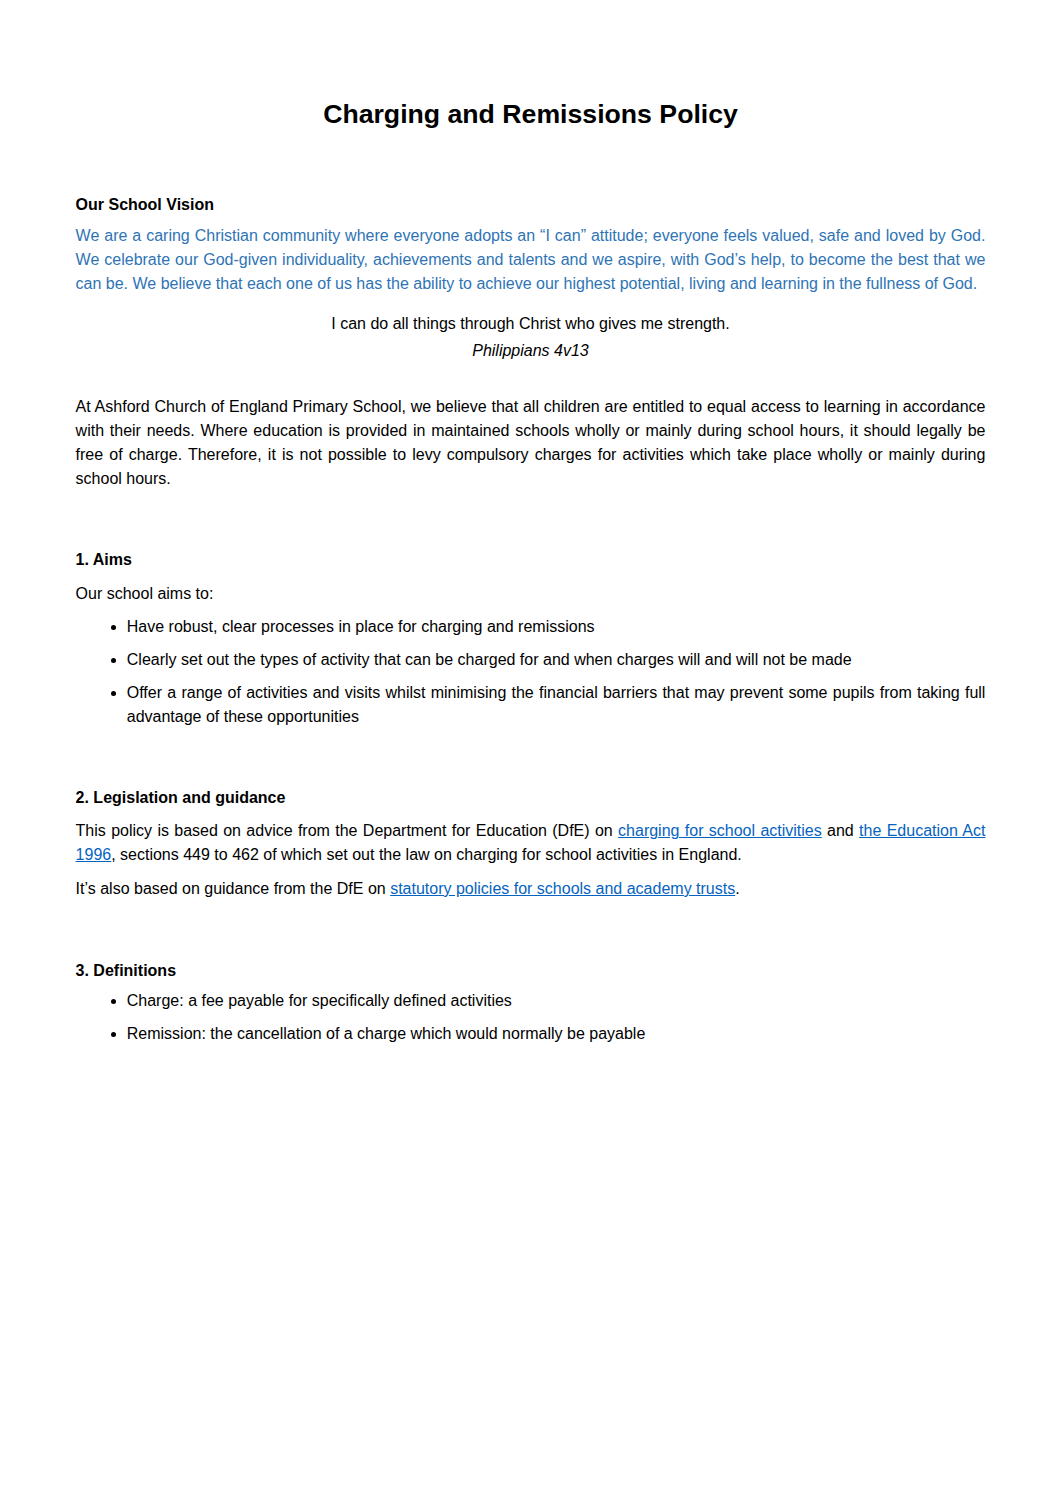Charging and Remissions Policy
Our School Vision
We are a caring Christian community where everyone adopts an “I can” attitude; everyone feels valued, safe and loved by God. We celebrate our God-given individuality, achievements and talents and we aspire, with God’s help, to become the best that we can be. We believe that each one of us has the ability to achieve our highest potential, living and learning in the fullness of God.
I can do all things through Christ who gives me strength.
Philippians 4v13
At Ashford Church of England Primary School, we believe that all children are entitled to equal access to learning in accordance with their needs. Where education is provided in maintained schools wholly or mainly during school hours, it should legally be free of charge. Therefore, it is not possible to levy compulsory charges for activities which take place wholly or mainly during school hours.
1. Aims
Our school aims to:
Have robust, clear processes in place for charging and remissions
Clearly set out the types of activity that can be charged for and when charges will and will not be made
Offer a range of activities and visits whilst minimising the financial barriers that may prevent some pupils from taking full advantage of these opportunities
2. Legislation and guidance
This policy is based on advice from the Department for Education (DfE) on charging for school activities and the Education Act 1996, sections 449 to 462 of which set out the law on charging for school activities in England.
It’s also based on guidance from the DfE on statutory policies for schools and academy trusts.
3. Definitions
Charge: a fee payable for specifically defined activities
Remission: the cancellation of a charge which would normally be payable